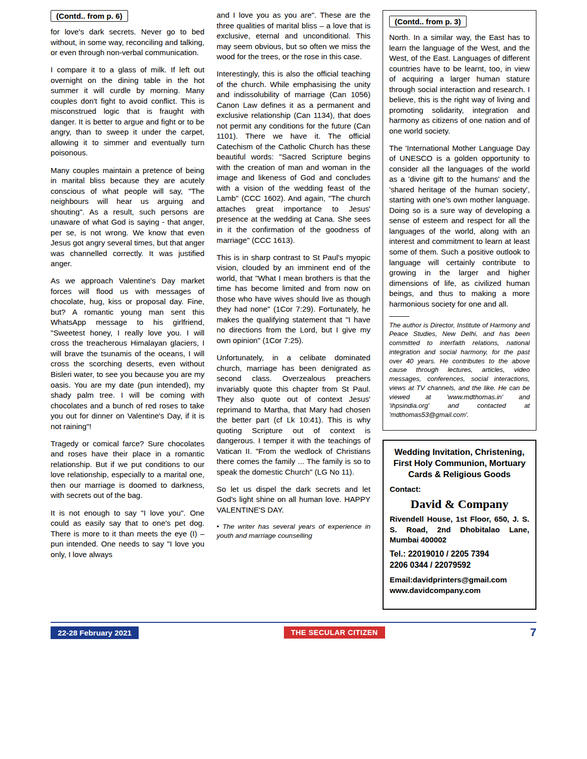(Contd.. from p. 6)
for love's dark secrets. Never go to bed without, in some way, reconciling and talking, or even through non-verbal communication.
I compare it to a glass of milk. If left out overnight on the dining table in the hot summer it will curdle by morning. Many couples don't fight to avoid conflict. This is misconstrued logic that is fraught with danger. It is better to argue and fight or to be angry, than to sweep it under the carpet, allowing it to simmer and eventually turn poisonous.
Many couples maintain a pretence of being in marital bliss because they are acutely conscious of what people will say, "The neighbours will hear us arguing and shouting". As a result, such persons are unaware of what God is saying - that anger, per se, is not wrong. We know that even Jesus got angry several times, but that anger was channelled correctly. It was justified anger.
As we approach Valentine's Day market forces will flood us with messages of chocolate, hug, kiss or proposal day. Fine, but? A romantic young man sent this WhatsApp message to his girlfriend, "Sweetest honey, I really love you. I will cross the treacherous Himalayan glaciers, I will brave the tsunamis of the oceans, I will cross the scorching deserts, even without Bisleri water, to see you because you are my oasis. You are my date (pun intended), my shady palm tree. I will be coming with chocolates and a bunch of red roses to take you out for dinner on Valentine's Day, if it is not raining"!
Tragedy or comical farce? Sure chocolates and roses have their place in a romantic relationship. But if we put conditions to our love relationship, especially to a marital one, then our marriage is doomed to darkness, with secrets out of the bag.
It is not enough to say "I love you". One could as easily say that to one's pet dog. There is more to it than meets the eye (I) – pun intended. One needs to say "I love you only, I love always
and I love you as you are". These are the three qualities of marital bliss – a love that is exclusive, eternal and unconditional. This may seem obvious, but so often we miss the wood for the trees, or the rose in this case.
Interestingly, this is also the official teaching of the church. While emphasising the unity and indissolubility of marriage (Can 1056) Canon Law defines it as a permanent and exclusive relationship (Can 1134), that does not permit any conditions for the future (Can 1101). There we have it. The official Catechism of the Catholic Church has these beautiful words: "Sacred Scripture begins with the creation of man and woman in the image and likeness of God and concludes with a vision of the wedding feast of the Lamb" (CCC 1602). And again, "The church attaches great importance to Jesus' presence at the wedding at Cana. She sees in it the confirmation of the goodness of marriage" (CCC 1613).
This is in sharp contrast to St Paul's myopic vision, clouded by an imminent end of the world, that "What I mean brothers is that the time has become limited and from now on those who have wives should live as though they had none" (1Cor 7:29). Fortunately, he makes the qualifying statement that "I have no directions from the Lord, but I give my own opinion" (1Cor 7:25).
Unfortunately, in a celibate dominated church, marriage has been denigrated as second class. Overzealous preachers invariably quote this chapter from St Paul. They also quote out of context Jesus' reprimand to Martha, that Mary had chosen the better part (cf Lk 10:41). This is why quoting Scripture out of context is dangerous. I temper it with the teachings of Vatican II. "From the wedlock of Christians there comes the family ... The family is so to speak the domestic Church" (LG No 11).
So let us dispel the dark secrets and let God's light shine on all human love. HAPPY VALENTINE'S DAY.
• The writer has several years of experience in youth and marriage counselling
(Contd.. from p. 3)
North. In a similar way, the East has to learn the language of the West, and the West, of the East. Languages of different countries have to be learnt, too, in view of acquiring a larger human stature through social interaction and research. I believe, this is the right way of living and promoting solidarity, integration and harmony as citizens of one nation and of one world society.
The 'International Mother Language Day of UNESCO is a golden opportunity to consider all the languages of the world as a 'divine gift to the humans' and the 'shared heritage of the human society', starting with one's own mother language. Doing so is a sure way of developing a sense of esteem and respect for all the languages of the world, along with an interest and commitment to learn at least some of them. Such a positive outlook to language will certainly contribute to growing in the larger and higher dimensions of life, as civilized human beings, and thus to making a more harmonious society for one and all.
The author is Director, Institute of Harmony and Peace Studies, New Delhi, and has been committed to interfaith relations, national integration and social harmony, for the past over 40 years. He contributes to the above cause through lectures, articles, video messages, conferences, social interactions, views at TV channels, and the like. He can be viewed at 'www.mdthomas.in' and 'ihpsindia.org' and contacted at 'mdthomas53@gmail.com'.
Wedding Invitation, Christening, First Holy Communion, Mortuary Cards & Religious Goods
Contact:
David & Company
Rivendell House, 1st Floor, 650, J. S. S. Road, 2nd Dhobitalao Lane, Mumbai 400002
Tel.: 22019010 / 2205 7394
2206 0344 / 22079592
Email:davidprinters@gmail.com
www.davidcompany.com
22-28 February 2021 THE SECULAR CITIZEN 7